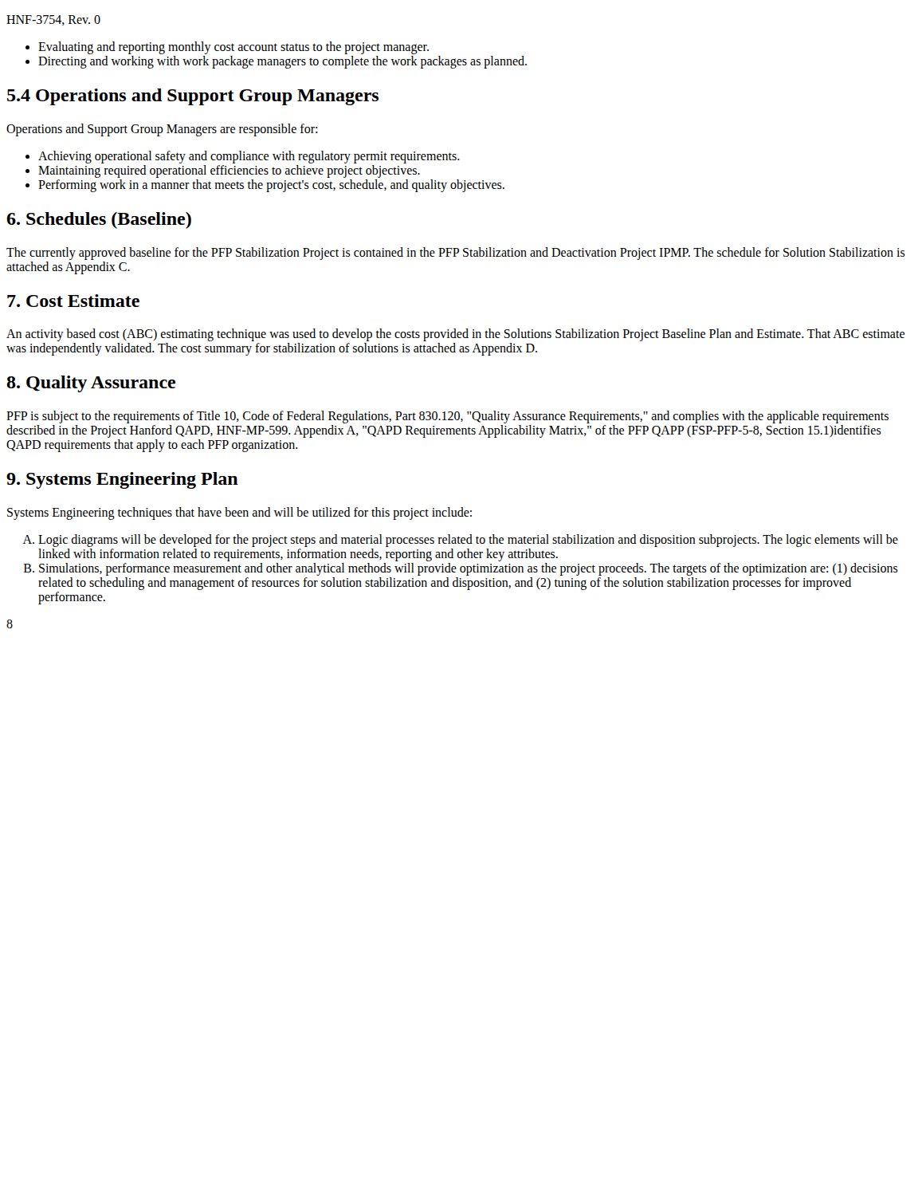HNF-3754, Rev. 0
Evaluating and reporting monthly cost account status to the project manager.
Directing and working with work package managers to complete the work packages as planned.
5.4 Operations and Support Group Managers
Operations and Support Group Managers are responsible for:
Achieving operational safety and compliance with regulatory permit requirements.
Maintaining required operational efficiencies to achieve project objectives.
Performing work in a manner that meets the project's cost, schedule, and quality objectives.
6. Schedules (Baseline)
The currently approved baseline for the PFP Stabilization Project is contained in the PFP Stabilization and Deactivation Project IPMP. The schedule for Solution Stabilization is attached as Appendix C.
7. Cost Estimate
An activity based cost (ABC) estimating technique was used to develop the costs provided in the Solutions Stabilization Project Baseline Plan and Estimate. That ABC estimate was independently validated. The cost summary for stabilization of solutions is attached as Appendix D.
8. Quality Assurance
PFP is subject to the requirements of Title 10, Code of Federal Regulations, Part 830.120, "Quality Assurance Requirements," and complies with the applicable requirements described in the Project Hanford QAPD, HNF-MP-599. Appendix A, "QAPD Requirements Applicability Matrix," of the PFP QAPP (FSP-PFP-5-8, Section 15.1)identifies QAPD requirements that apply to each PFP organization.
9. Systems Engineering Plan
Systems Engineering techniques that have been and will be utilized for this project include:
Logic diagrams will be developed for the project steps and material processes related to the material stabilization and disposition subprojects. The logic elements will be linked with information related to requirements, information needs, reporting and other key attributes.
Simulations, performance measurement and other analytical methods will provide optimization as the project proceeds. The targets of the optimization are: (1) decisions related to scheduling and management of resources for solution stabilization and disposition, and (2) tuning of the solution stabilization processes for improved performance.
8